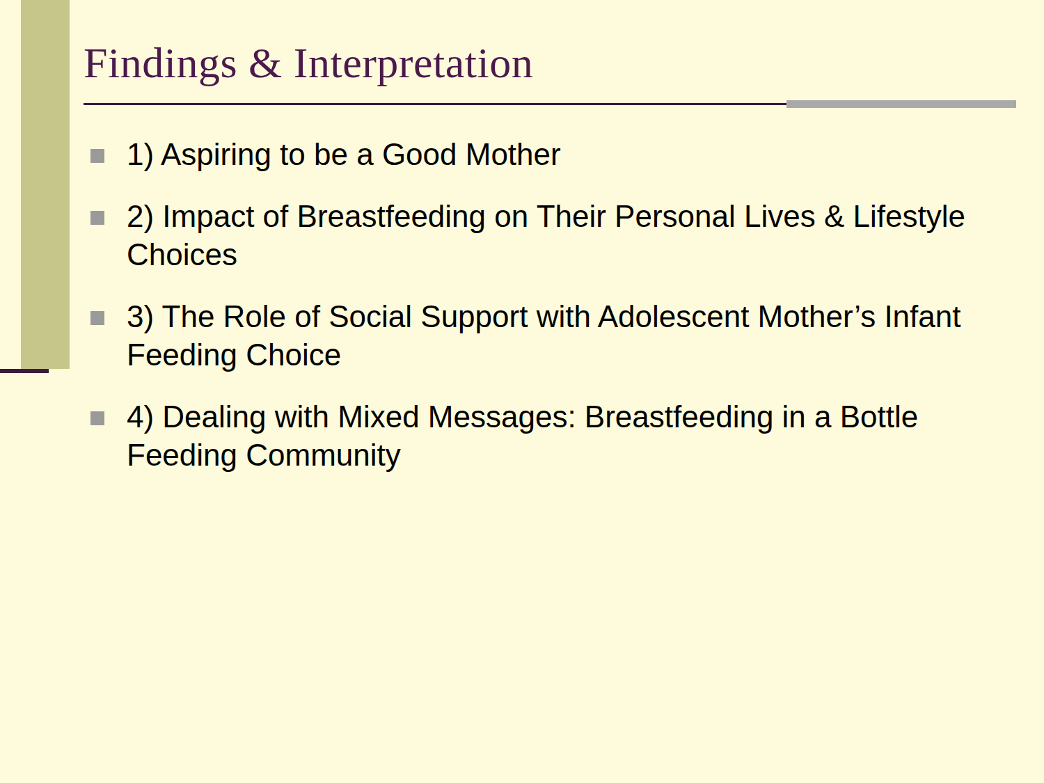Findings & Interpretation
1) Aspiring to be a Good Mother
2) Impact of Breastfeeding on Their Personal Lives & Lifestyle Choices
3) The Role of Social Support with Adolescent Mother’s Infant Feeding Choice
4) Dealing with Mixed Messages: Breastfeeding in a Bottle Feeding Community